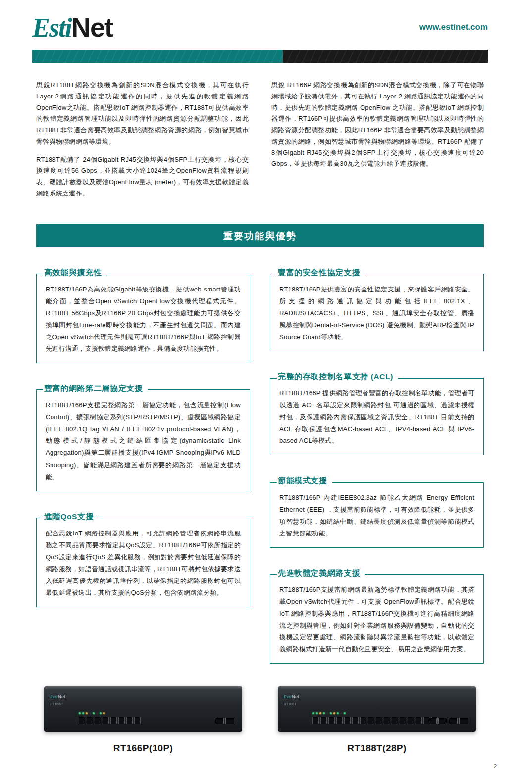Esti Net
www.estinet.com
思銳RT188T網路交換機為創新的SDN混合模式交換機，其可在執行Layer-2網路通訊協定功能運作的同時，提供先進的軟體定義網路OpenFlow之功能。搭配思銳IoT 網路控制器運作，RT188T可提供高效率的軟體定義網路管理功能以及即時彈性的網路資源分配調整功能，因此RT188T非常適合需要高效率及動態調整網路資源的網路，例如智慧城市骨幹與物聯網網路等環境。
RT188T配備了 24個Gigabit RJ45交換埠與4個SFP上行交換埠，核心交換速度可達56 Gbps，並搭載大小達1024筆之OpenFlow資料流程規則表、硬體計數器以及硬體OpenFlow量表 (meter)，可有效率支援軟體定義網路系統之運作。
思銳 RT166P 網路交換機為創新的SDN混合模式交換機，除了可在物聯網場域給予設備供電外，其可在執行 Layer-2 網路通訊協定功能運作的同時，提供先進的軟體定義網路 OpenFlow 之功能。搭配思銳IoT 網路控制器運作，RT166P可提供高效率的軟體定義網路管理功能以及即時彈性的網路資源分配調整功能，因此RT166P 非常適合需要高效率及動態調整網路資源的網路，例如智慧城市骨幹與物聯網網路等環境。RT166P 配備了8個Gigabit RJ45交換埠與2個SFP上行交換埠，核心交換速度可達20 Gbps，並提供每埠最高30瓦之供電能力給予連接設備。
重要功能與優勢
高效能與擴充性
RT188T/166P為高效能Gigabit等級交換機，提供web-smart管理功能介面，並整合Open vSwitch OpenFlow交換機代理程式元件。 RT188T 56Gbps及RT166P 20 Gbps封包交換處理能力可提供各交換埠間封包Line-rate即時交換能力，不產生封包遺失問題。而內建之Open vSwitch代理元件則是可讓RT188T/166P與IoT 網路控制器先進行溝通，支援軟體定義網路運作，具備高度功能擴充性。
豐富的網路第二層協定支援
RT188T/166P支援完整網路第二層協定功能，包含流量控制(Flow Control)、擴張樹協定系列(STP/RSTP/MSTP)、虛擬區域網路協定(IEEE 802.1Q tag VLAN / IEEE 802.1v protocol-based VLAN)，動態模式/靜態模式之鏈結匯集協定(dynamic/static Link Aggregation)與第二層群播支援(IPv4 IGMP Snooping與IPv6 MLD Snooping)。皆能滿足網路建置者所需要的網路第二層協定支援功能。
進階QoS支援
配合思銳IoT 網路控制器與應用，可允許網路管理者依網路串流服務之不同品質而要求指定其QoS設定。RT188T/166P可依所指定的QoS設定來進行QoS 差異化服務，例如對於需要封包低延遲保障的網路服務，如語音通話或視訊串流等，RT188T可將封包依據要求送入低延遲高優先權的通訊埠佇列，以確保指定的網路服務封包可以最低延遲被送出，其所支援的QoS分類，包含依網路流分類。
豐富的安全性協定支援
RT188T/166P提供豐富的安全性協定支援，來保護客戶網路安全。所支援的網路通訊協定與功能包括IEEE 802.1X、RADIUS/TACACS+、HTTPS、SSL、通訊埠安全存取控管、廣播風暴控制與Denial-of-Service (DOS) 避免機制、動態ARP檢查與 IP Source Guard等功能。
完整的存取控制名單支持 (ACL)
RT188T/166P 提供網路管理者豐富的存取控制名單功能，管理者可以透過 ACL 名單設定來限制網路封包 可通過的區域、過濾未授權封包，及保護網路內需保護區域之資訊安全。RT188T 目前支持的 ACL 存取保護包含MAC-based ACL、IPV4-based ACL 與 IPV6-based ACL等模式。
節能模式支援
RT188T/166P 內建IEEE802.3az 節能乙太網路 Energy Efficient Ethernet (EEE) ，支援當前節能標準，可有效降低能耗，並提供多項智慧功能，如鏈結中斷、鏈結長度偵測及低流量偵測等節能模式之智慧節能功能。
先進軟體定義網路支援
RT188T/166P支援當前網路最新趨勢標準軟體定義網路功能，其搭載Open vSwitch代理元件，可支援 OpenFlow通訊標準。配合思銳 IoT 網路控制器與應用，RT188T/166P交換機可進行高精細度網路流之控制與管理，例如針對企業網路服務與設備變動，自動化的交換機設定變更處理、網路流監聽與異常流量監控等功能，以軟體定義網路模式打造新一代自動化且更安全、易用之企業網使用方案。
Esti Net
RT166P
RT166P(10P)
Esti Net
RT188T
RT188T(28P)
2